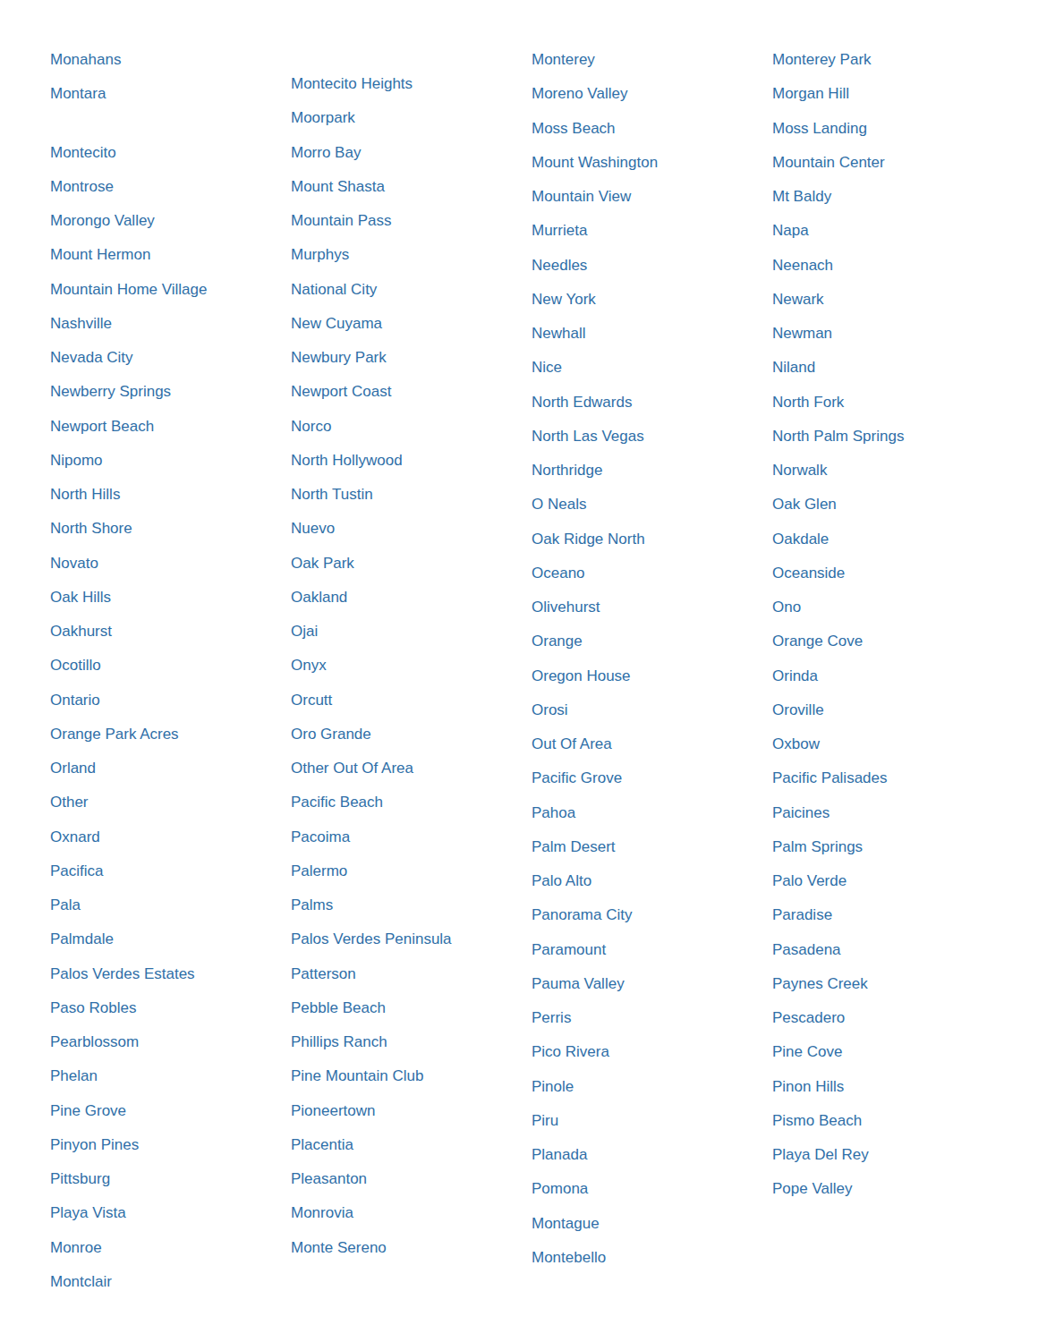Monahans
Montara
Montecito
Montrose
Morongo Valley
Mount Hermon
Mountain Home Village
Nashville
Nevada City
Newberry Springs
Newport Beach
Nipomo
North Hills
North Shore
Novato
Oak Hills
Oakhurst
Ocotillo
Ontario
Orange Park Acres
Orland
Other
Oxnard
Pacifica
Pala
Palmdale
Palos Verdes Estates
Paso Robles
Pearblossom
Phelan
Pine Grove
Pinyon Pines
Pittsburg
Playa Vista
Monroe
Montclair
Montecito Heights
Moorpark
Morro Bay
Mount Shasta
Mountain Pass
Murphys
National City
New Cuyama
Newbury Park
Newport Coast
Norco
North Hollywood
North Tustin
Nuevo
Oak Park
Oakland
Ojai
Onyx
Orcutt
Oro Grande
Other Out Of Area
Pacific Beach
Pacoima
Palermo
Palms
Palos Verdes Peninsula
Patterson
Pebble Beach
Phillips Ranch
Pine Mountain Club
Pioneertown
Placentia
Pleasanton
Monrovia
Monte Sereno
Monterey
Moreno Valley
Moss Beach
Mount Washington
Mountain View
Murrieta
Needles
New York
Newhall
Nice
North Edwards
North Las Vegas
Northridge
O Neals
Oak Ridge North
Oceano
Olivehurst
Orange
Oregon House
Orosi
Out Of Area
Pacific Grove
Pahoa
Palm Desert
Palo Alto
Panorama City
Paramount
Pauma Valley
Perris
Pico Rivera
Pinole
Piru
Planada
Pomona
Montague
Montebello
Monterey Park
Morgan Hill
Moss Landing
Mountain Center
Mt Baldy
Napa
Neenach
Newark
Newman
Niland
North Fork
North Palm Springs
Norwalk
Oak Glen
Oakdale
Oceanside
Ono
Orange Cove
Orinda
Oroville
Oxbow
Pacific Palisades
Paicines
Palm Springs
Palo Verde
Paradise
Pasadena
Paynes Creek
Pescadero
Pine Cove
Pinon Hills
Pismo Beach
Playa Del Rey
Pope Valley